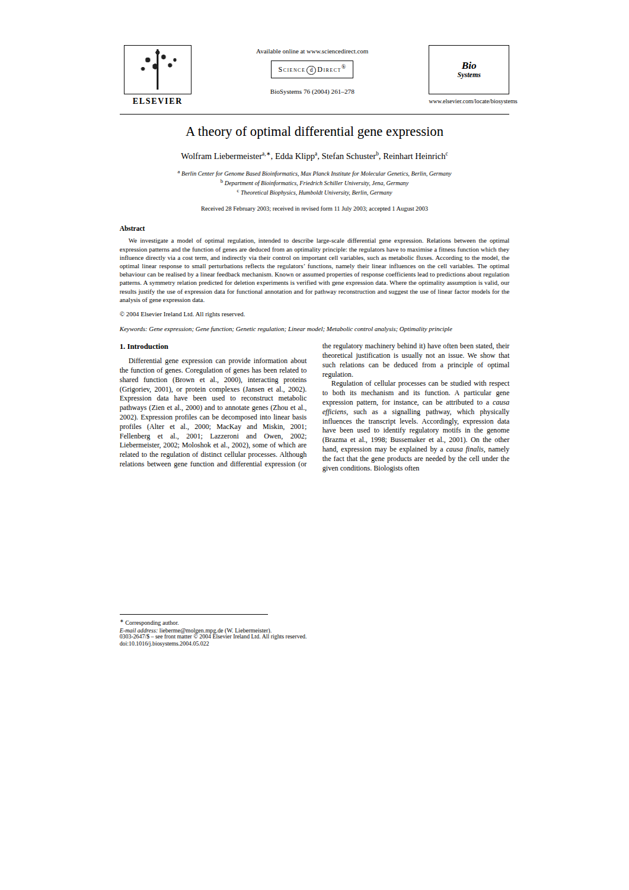ELSEVIER
Available online at www.sciencedirect.com
Science dDirect®
BioSystems 76 (2004) 261–278
BioSystems
www.elsevier.com/locate/biosystems
A theory of optimal differential gene expression
Wolfram Liebermeistera,∗, Edda Klippa, Stefan Schusterb, Reinhart Heinrichc
a Berlin Center for Genome Based Bioinformatics, Max Planck Institute for Molecular Genetics, Berlin, Germany
b Department of Bioinformatics, Friedrich Schiller University, Jena, Germany
c Theoretical Biophysics, Humboldt University, Berlin, Germany
Received 28 February 2003; received in revised form 11 July 2003; accepted 1 August 2003
Abstract
We investigate a model of optimal regulation, intended to describe large-scale differential gene expression. Relations between the optimal expression patterns and the function of genes are deduced from an optimality principle: the regulators have to maximise a fitness function which they influence directly via a cost term, and indirectly via their control on important cell variables, such as metabolic fluxes. According to the model, the optimal linear response to small perturbations reflects the regulators’ functions, namely their linear influences on the cell variables. The optimal behaviour can be realised by a linear feedback mechanism. Known or assumed properties of response coefficients lead to predictions about regulation patterns. A symmetry relation predicted for deletion experiments is verified with gene expression data. Where the optimality assumption is valid, our results justify the use of expression data for functional annotation and for pathway reconstruction and suggest the use of linear factor models for the analysis of gene expression data.
© 2004 Elsevier Ireland Ltd. All rights reserved.
Keywords: Gene expression; Gene function; Genetic regulation; Linear model; Metabolic control analysis; Optimality principle
1. Introduction
Differential gene expression can provide information about the function of genes. Coregulation of genes has been related to shared function (Brown et al., 2000), interacting proteins (Grigoriev, 2001), or protein complexes (Jansen et al., 2002). Expression data have been used to reconstruct metabolic pathways (Zien et al., 2000) and to annotate genes (Zhou et al., 2002). Expression profiles can be decomposed into linear basis profiles (Alter et al., 2000; MacKay and Miskin, 2001; Fellenberg et al., 2001; Lazzeroni and Owen, 2002; Liebermeister, 2002; Moloshok et al., 2002), some of which are related to the regulation of distinct cellular processes. Although relations between gene function and differential expression (or the regulatory machinery behind it) have often been stated, their theoretical justification is usually not an issue. We show that such relations can be deduced from a principle of optimal regulation.
Regulation of cellular processes can be studied with respect to both its mechanism and its function. A particular gene expression pattern, for instance, can be attributed to a causa efficiens, such as a signalling pathway, which physically influences the transcript levels. Accordingly, expression data have been used to identify regulatory motifs in the genome (Brazma et al., 1998; Bussemaker et al., 2001). On the other hand, expression may be explained by a causa finalis, namely the fact that the gene products are needed by the cell under the given conditions. Biologists often
∗ Corresponding author.
E-mail address: lieberme@molgen.mpg.de (W. Liebermeister).
0303-2647/$ – see front matter © 2004 Elsevier Ireland Ltd. All rights reserved.
doi:10.1016/j.biosystems.2004.05.022